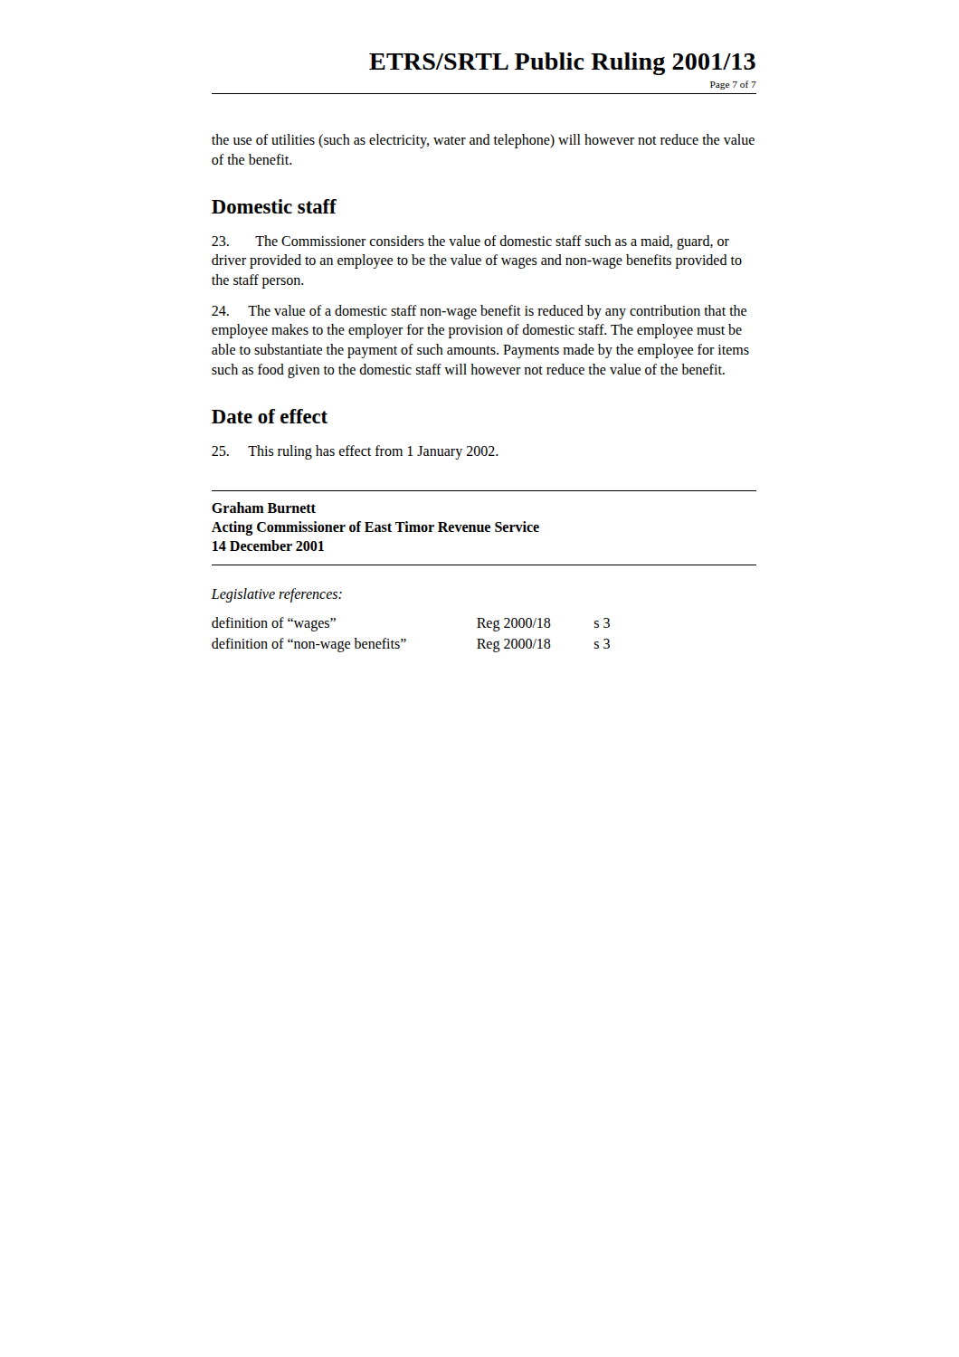ETRS/SRTL Public Ruling 2001/13
Page 7 of 7
the use of utilities (such as electricity, water and telephone) will however not reduce the value of the benefit.
Domestic staff
23. The Commissioner considers the value of domestic staff such as a maid, guard, or driver provided to an employee to be the value of wages and non-wage benefits provided to the staff person.
24. The value of a domestic staff non-wage benefit is reduced by any contribution that the employee makes to the employer for the provision of domestic staff. The employee must be able to substantiate the payment of such amounts. Payments made by the employee for items such as food given to the domestic staff will however not reduce the value of the benefit.
Date of effect
25. This ruling has effect from 1 January 2002.
Graham Burnett
Acting Commissioner of East Timor Revenue Service
14 December 2001
Legislative references:
| definition of “wages” | Reg 2000/18 | s 3 |
| definition of “non-wage benefits” | Reg 2000/18 | s 3 |